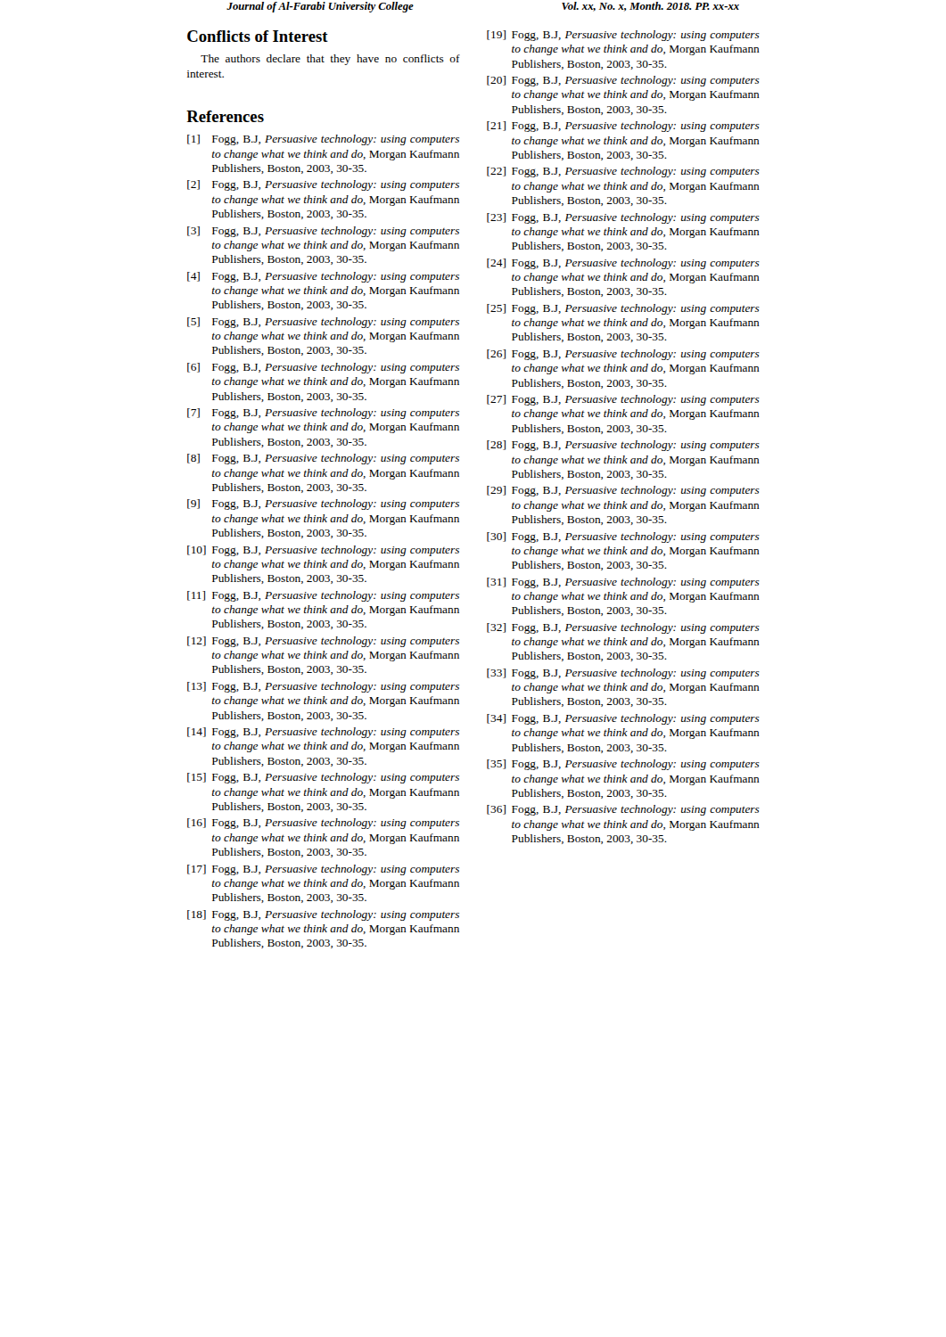Journal of Al-Farabi University College
Vol. xx, No. x, Month. 2018. PP. xx-xx
Conflicts of Interest
The authors declare that they have no conflicts of interest.
References
[1] Fogg, B.J, Persuasive technology: using computers to change what we think and do, Morgan Kaufmann Publishers, Boston, 2003, 30-35.
[2] Fogg, B.J, Persuasive technology: using computers to change what we think and do, Morgan Kaufmann Publishers, Boston, 2003, 30-35.
[3] Fogg, B.J, Persuasive technology: using computers to change what we think and do, Morgan Kaufmann Publishers, Boston, 2003, 30-35.
[4] Fogg, B.J, Persuasive technology: using computers to change what we think and do, Morgan Kaufmann Publishers, Boston, 2003, 30-35.
[5] Fogg, B.J, Persuasive technology: using computers to change what we think and do, Morgan Kaufmann Publishers, Boston, 2003, 30-35.
[6] Fogg, B.J, Persuasive technology: using computers to change what we think and do, Morgan Kaufmann Publishers, Boston, 2003, 30-35.
[7] Fogg, B.J, Persuasive technology: using computers to change what we think and do, Morgan Kaufmann Publishers, Boston, 2003, 30-35.
[8] Fogg, B.J, Persuasive technology: using computers to change what we think and do, Morgan Kaufmann Publishers, Boston, 2003, 30-35.
[9] Fogg, B.J, Persuasive technology: using computers to change what we think and do, Morgan Kaufmann Publishers, Boston, 2003, 30-35.
[10] Fogg, B.J, Persuasive technology: using computers to change what we think and do, Morgan Kaufmann Publishers, Boston, 2003, 30-35.
[11] Fogg, B.J, Persuasive technology: using computers to change what we think and do, Morgan Kaufmann Publishers, Boston, 2003, 30-35.
[12] Fogg, B.J, Persuasive technology: using computers to change what we think and do, Morgan Kaufmann Publishers, Boston, 2003, 30-35.
[13] Fogg, B.J, Persuasive technology: using computers to change what we think and do, Morgan Kaufmann Publishers, Boston, 2003, 30-35.
[14] Fogg, B.J, Persuasive technology: using computers to change what we think and do, Morgan Kaufmann Publishers, Boston, 2003, 30-35.
[15] Fogg, B.J, Persuasive technology: using computers to change what we think and do, Morgan Kaufmann Publishers, Boston, 2003, 30-35.
[16] Fogg, B.J, Persuasive technology: using computers to change what we think and do, Morgan Kaufmann Publishers, Boston, 2003, 30-35.
[17] Fogg, B.J, Persuasive technology: using computers to change what we think and do, Morgan Kaufmann Publishers, Boston, 2003, 30-35.
[18] Fogg, B.J, Persuasive technology: using computers to change what we think and do, Morgan Kaufmann Publishers, Boston, 2003, 30-35.
[19] Fogg, B.J, Persuasive technology: using computers to change what we think and do, Morgan Kaufmann Publishers, Boston, 2003, 30-35.
[20] Fogg, B.J, Persuasive technology: using computers to change what we think and do, Morgan Kaufmann Publishers, Boston, 2003, 30-35.
[21] Fogg, B.J, Persuasive technology: using computers to change what we think and do, Morgan Kaufmann Publishers, Boston, 2003, 30-35.
[22] Fogg, B.J, Persuasive technology: using computers to change what we think and do, Morgan Kaufmann Publishers, Boston, 2003, 30-35.
[23] Fogg, B.J, Persuasive technology: using computers to change what we think and do, Morgan Kaufmann Publishers, Boston, 2003, 30-35.
[24] Fogg, B.J, Persuasive technology: using computers to change what we think and do, Morgan Kaufmann Publishers, Boston, 2003, 30-35.
[25] Fogg, B.J, Persuasive technology: using computers to change what we think and do, Morgan Kaufmann Publishers, Boston, 2003, 30-35.
[26] Fogg, B.J, Persuasive technology: using computers to change what we think and do, Morgan Kaufmann Publishers, Boston, 2003, 30-35.
[27] Fogg, B.J, Persuasive technology: using computers to change what we think and do, Morgan Kaufmann Publishers, Boston, 2003, 30-35.
[28] Fogg, B.J, Persuasive technology: using computers to change what we think and do, Morgan Kaufmann Publishers, Boston, 2003, 30-35.
[29] Fogg, B.J, Persuasive technology: using computers to change what we think and do, Morgan Kaufmann Publishers, Boston, 2003, 30-35.
[30] Fogg, B.J, Persuasive technology: using computers to change what we think and do, Morgan Kaufmann Publishers, Boston, 2003, 30-35.
[31] Fogg, B.J, Persuasive technology: using computers to change what we think and do, Morgan Kaufmann Publishers, Boston, 2003, 30-35.
[32] Fogg, B.J, Persuasive technology: using computers to change what we think and do, Morgan Kaufmann Publishers, Boston, 2003, 30-35.
[33] Fogg, B.J, Persuasive technology: using computers to change what we think and do, Morgan Kaufmann Publishers, Boston, 2003, 30-35.
[34] Fogg, B.J, Persuasive technology: using computers to change what we think and do, Morgan Kaufmann Publishers, Boston, 2003, 30-35.
[35] Fogg, B.J, Persuasive technology: using computers to change what we think and do, Morgan Kaufmann Publishers, Boston, 2003, 30-35.
[36] Fogg, B.J, Persuasive technology: using computers to change what we think and do, Morgan Kaufmann Publishers, Boston, 2003, 30-35.